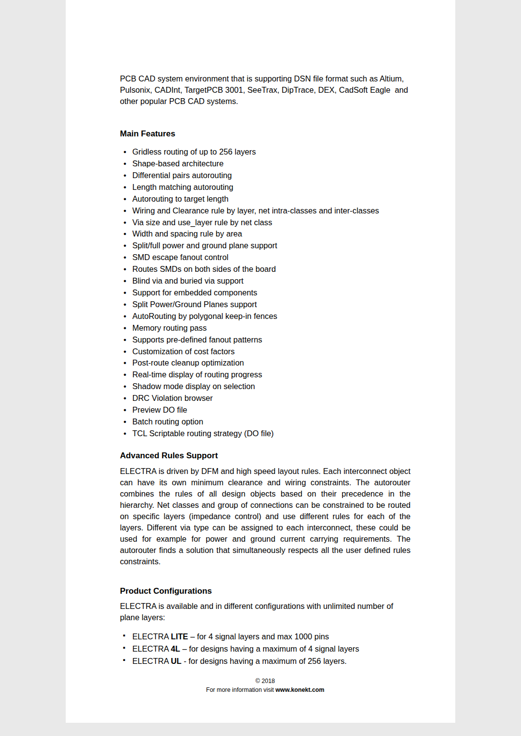PCB CAD system environment that is supporting DSN file format such as Altium, Pulsonix, CADInt, TargetPCB 3001, SeeTrax, DipTrace, DEX, CadSoft Eagle and other popular PCB CAD systems.
Main Features
Gridless routing of up to 256 layers
Shape-based architecture
Differential pairs autorouting
Length matching autorouting
Autorouting to target length
Wiring and Clearance rule by layer, net intra-classes and inter-classes
Via size and use_layer rule by net class
Width and spacing rule by area
Split/full power and ground plane support
SMD escape fanout control
Routes SMDs on both sides of the board
Blind via and buried via support
Support for embedded components
Split Power/Ground Planes support
AutoRouting by polygonal keep-in fences
Memory routing pass
Supports pre-defined fanout patterns
Customization of cost factors
Post-route cleanup optimization
Real-time display of routing progress
Shadow mode display on selection
DRC Violation browser
Preview DO file
Batch routing option
TCL Scriptable routing strategy (DO file)
Advanced Rules Support
ELECTRA is driven by DFM and high speed layout rules. Each interconnect object can have its own minimum clearance and wiring constraints. The autorouter combines the rules of all design objects based on their precedence in the hierarchy. Net classes and group of connections can be constrained to be routed on specific layers (impedance control) and use different rules for each of the layers. Different via type can be assigned to each interconnect, these could be used for example for power and ground current carrying requirements. The autorouter finds a solution that simultaneously respects all the user defined rules constraints.
Product Configurations
ELECTRA is available and in different configurations with unlimited number of plane layers:
ELECTRA LITE – for 4 signal layers and max 1000 pins
ELECTRA 4L – for designs having a maximum of 4 signal layers
ELECTRA UL - for designs having a maximum of 256 layers.
© 2018
For more information visit www.konekt.com